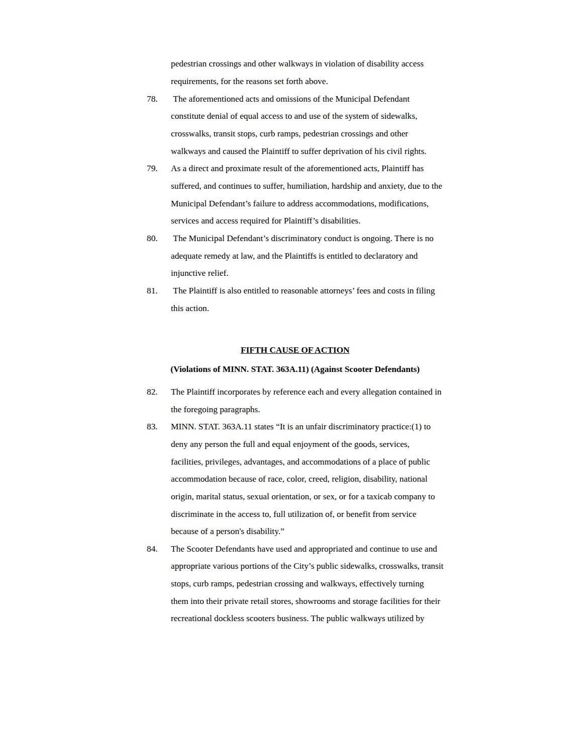pedestrian crossings and other walkways in violation of disability access requirements, for the reasons set forth above.
78. The aforementioned acts and omissions of the Municipal Defendant constitute denial of equal access to and use of the system of sidewalks, crosswalks, transit stops, curb ramps, pedestrian crossings and other walkways and caused the Plaintiff to suffer deprivation of his civil rights.
79. As a direct and proximate result of the aforementioned acts, Plaintiff has suffered, and continues to suffer, humiliation, hardship and anxiety, due to the Municipal Defendant’s failure to address accommodations, modifications, services and access required for Plaintiff’s disabilities.
80. The Municipal Defendant’s discriminatory conduct is ongoing. There is no adequate remedy at law, and the Plaintiffs is entitled to declaratory and injunctive relief.
81. The Plaintiff is also entitled to reasonable attorneys’ fees and costs in filing this action.
FIFTH CAUSE OF ACTION
(Violations of MINN. STAT. 363A.11) (Against Scooter Defendants)
82. The Plaintiff incorporates by reference each and every allegation contained in the foregoing paragraphs.
83. MINN. STAT. 363A.11 states “It is an unfair discriminatory practice:(1) to deny any person the full and equal enjoyment of the goods, services, facilities, privileges, advantages, and accommodations of a place of public accommodation because of race, color, creed, religion, disability, national origin, marital status, sexual orientation, or sex, or for a taxicab company to discriminate in the access to, full utilization of, or benefit from service because of a person's disability.”
84. The Scooter Defendants have used and appropriated and continue to use and appropriate various portions of the City’s public sidewalks, crosswalks, transit stops, curb ramps, pedestrian crossing and walkways, effectively turning them into their private retail stores, showrooms and storage facilities for their recreational dockless scooters business. The public walkways utilized by